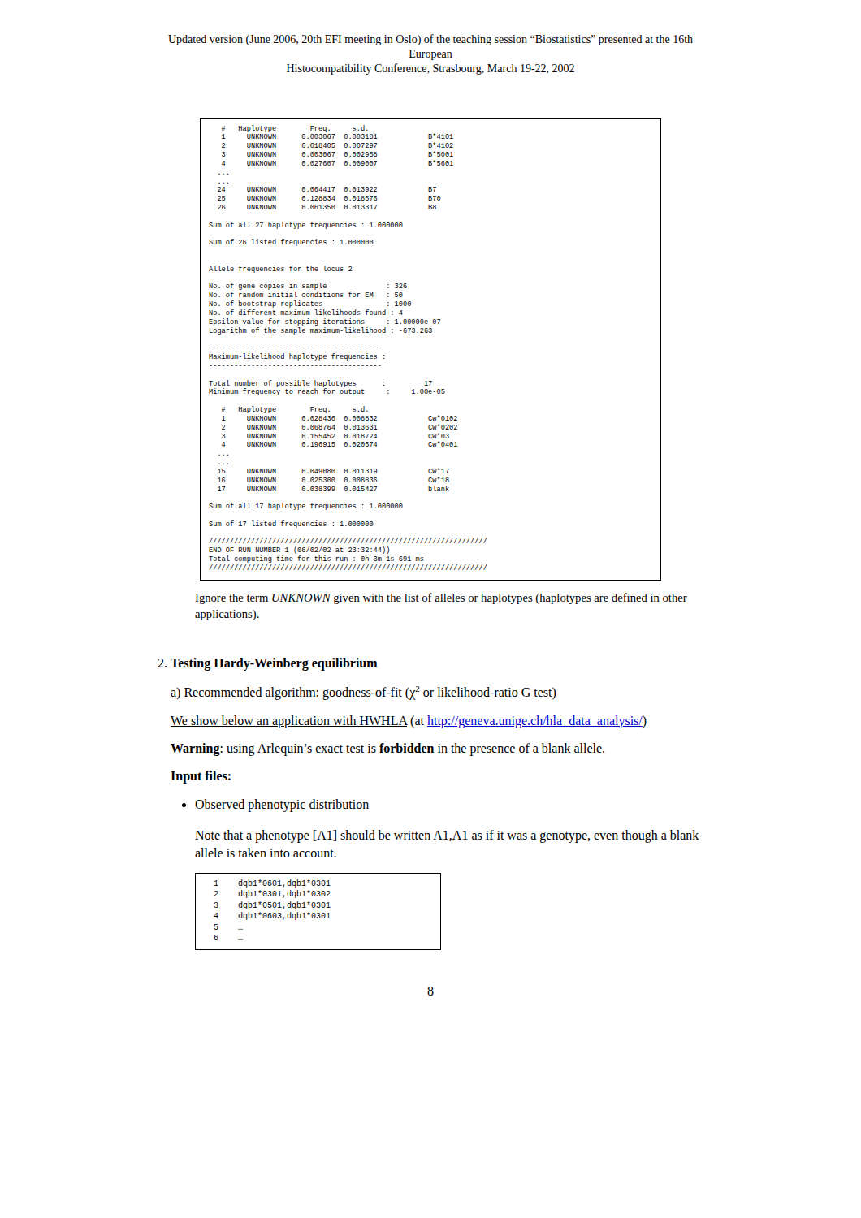Updated version (June 2006, 20th EFI meeting in Oslo) of the teaching session “Biostatistics” presented at the 16th European
Histocompatibility Conference, Strasbourg, March 19-22, 2002
# Haplotype Freq. s.d. 1 UNKNOWN 0.003067 0.003181 B*4101 2 UNKNOWN 0.018405 0.007297 B*4102 3 UNKNOWN 0.003067 0.002958 B*5001 4 UNKNOWN 0.027607 0.009007 B*5601 ... ... 24 UNKNOWN 0.064417 0.013922 B7 25 UNKNOWN 0.128834 0.018576 B70 26 UNKNOWN 0.061350 0.013317 B8 Sum of all 27 haplotype frequencies : 1.000000 Sum of 26 listed frequencies : 1.000000 Allele frequencies for the locus 2 No. of gene copies in sample : 326 No. of random initial conditions for EM : 50 No. of bootstrap replicates : 1000 No. of different maximum likelihoods found : 4 Epsilon value for stopping iterations : 1.00000e-07 Logarithm of the sample maximum-likelihood : -673.263 ----------------------------------------- Maximum-likelihood haplotype frequencies : ----------------------------------------- Total number of possible haplotypes : 17 Minimum frequency to reach for output : 1.00e-05 # Haplotype Freq. s.d. 1 UNKNOWN 0.028436 0.008832 Cw*0102 2 UNKNOWN 0.068764 0.013631 Cw*0202 3 UNKNOWN 0.155452 0.018724 Cw*03 4 UNKNOWN 0.196915 0.020674 Cw*0401 ... ... 15 UNKNOWN 0.049080 0.011319 Cw*17 16 UNKNOWN 0.025300 0.008836 Cw*18 17 UNKNOWN 0.038399 0.015427 blank Sum of all 17 haplotype frequencies : 1.000000 Sum of 17 listed frequencies : 1.000000 ////////////////////////////////////////////////////////////////// END OF RUN NUMBER 1 (06/02/02 at 23:32:44)) Total computing time for this run : 0h 3m 1s 691 ms //////////////////////////////////////////////////////////////////
Ignore the term UNKNOWN given with the list of alleles or haplotypes (haplotypes are defined in other applications).
Testing Hardy-Weinberg equilibrium
a) Recommended algorithm: goodness-of-fit (χ2 or likelihood-ratio G test)
We show below an application with HWHLA (at http://geneva.unige.ch/hla_data_analysis/)
Warning: using Arlequin’s exact test is forbidden in the presence of a blank allele.
Input files:
Observed phenotypic distribution
Note that a phenotype [A1] should be written A1,A1 as if it was a genotype, even though a blank allele is taken into account.
1 dqb1*0601,dqb1*0301 2 dqb1*0301,dqb1*0302 3 dqb1*0501,dqb1*0301 4 dqb1*0603,dqb1*0301 5 … 6 …
8